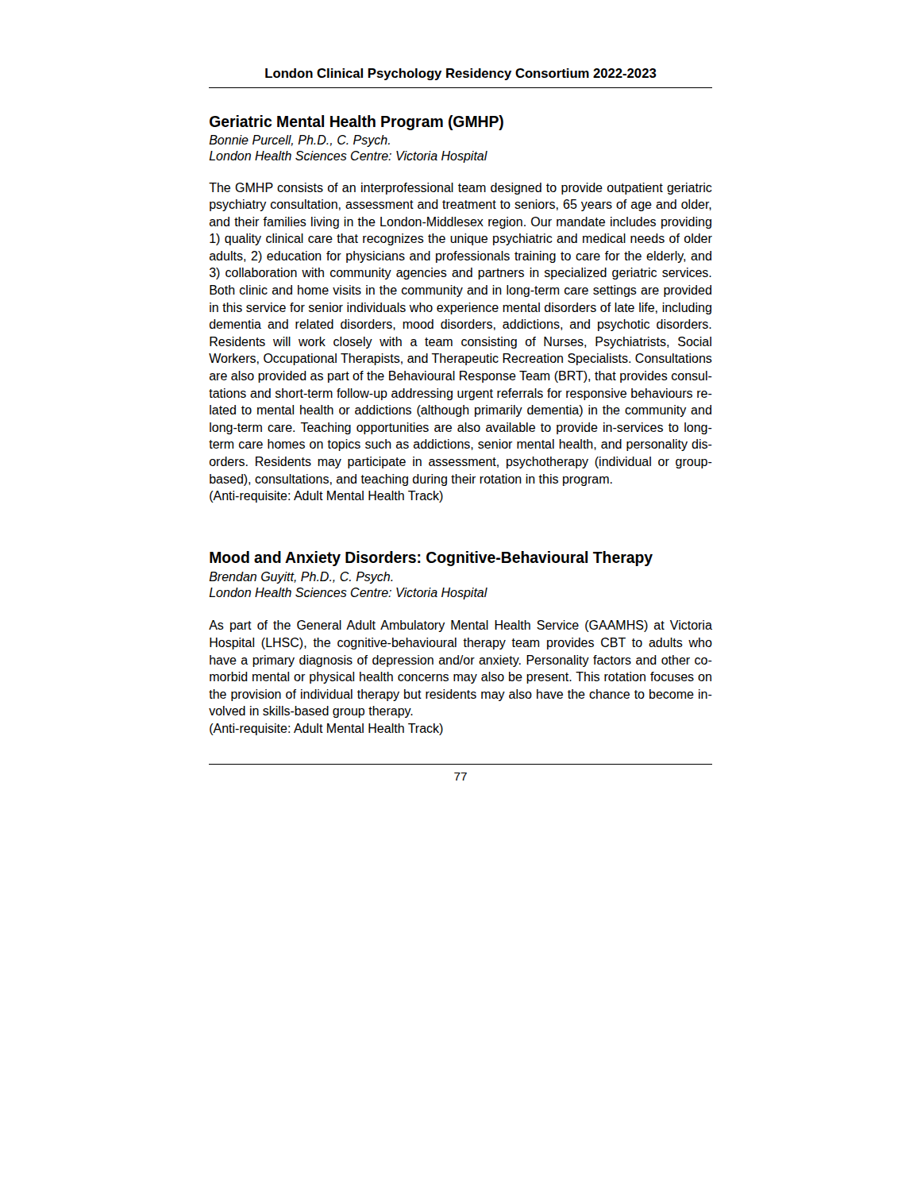London Clinical Psychology Residency Consortium 2022-2023
Geriatric Mental Health Program (GMHP)
Bonnie Purcell, Ph.D., C. Psych.
London Health Sciences Centre: Victoria Hospital
The GMHP consists of an interprofessional team designed to provide outpatient geriatric psychiatry consultation, assessment and treatment to seniors, 65 years of age and older, and their families living in the London-Middlesex region. Our mandate includes providing 1) quality clinical care that recognizes the unique psychiatric and medical needs of older adults, 2) education for physicians and professionals training to care for the elderly, and 3) collaboration with community agencies and partners in specialized geriatric services. Both clinic and home visits in the community and in long-term care settings are provided in this service for senior individuals who experience mental disorders of late life, including dementia and related disorders, mood disorders, addictions, and psychotic disorders. Residents will work closely with a team consisting of Nurses, Psychiatrists, Social Workers, Occupational Therapists, and Therapeutic Recreation Specialists. Consultations are also provided as part of the Behavioural Response Team (BRT), that provides consultations and short-term follow-up addressing urgent referrals for responsive behaviours related to mental health or addictions (although primarily dementia) in the community and long-term care. Teaching opportunities are also available to provide in-services to long-term care homes on topics such as addictions, senior mental health, and personality disorders. Residents may participate in assessment, psychotherapy (individual or group-based), consultations, and teaching during their rotation in this program.
(Anti-requisite: Adult Mental Health Track)
Mood and Anxiety Disorders: Cognitive-Behavioural Therapy
Brendan Guyitt, Ph.D., C. Psych.
London Health Sciences Centre: Victoria Hospital
As part of the General Adult Ambulatory Mental Health Service (GAAMHS) at Victoria Hospital (LHSC), the cognitive-behavioural therapy team provides CBT to adults who have a primary diagnosis of depression and/or anxiety. Personality factors and other comorbid mental or physical health concerns may also be present. This rotation focuses on the provision of individual therapy but residents may also have the chance to become involved in skills-based group therapy.
(Anti-requisite: Adult Mental Health Track)
77